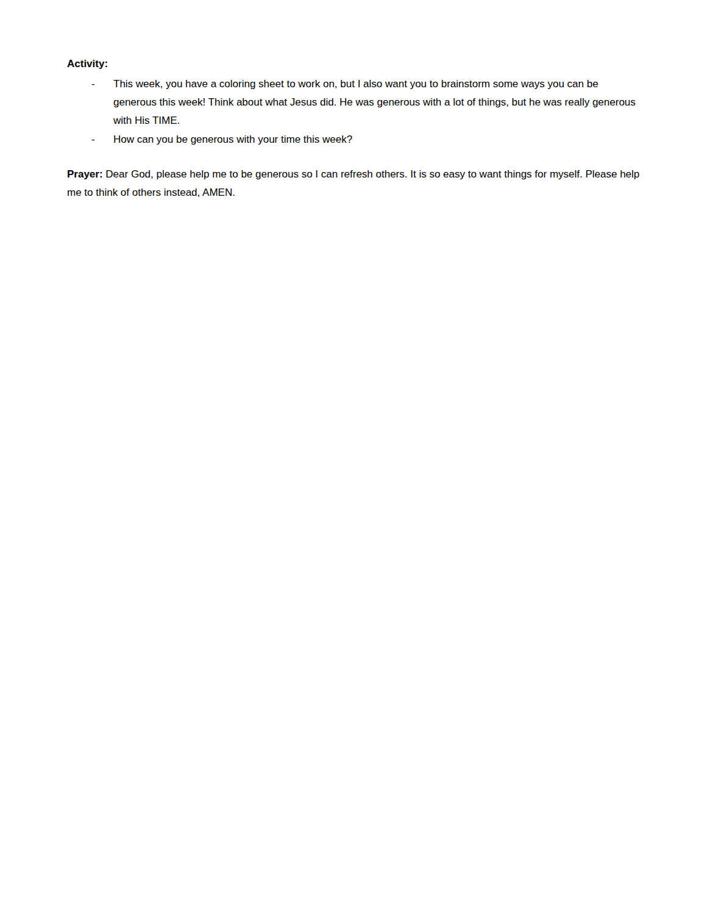Activity:
This week, you have a coloring sheet to work on, but I also want you to brainstorm some ways you can be generous this week! Think about what Jesus did. He was generous with a lot of things, but he was really generous with His TIME.
How can you be generous with your time this week?
Prayer: Dear God, please help me to be generous so I can refresh others. It is so easy to want things for myself. Please help me to think of others instead, AMEN.